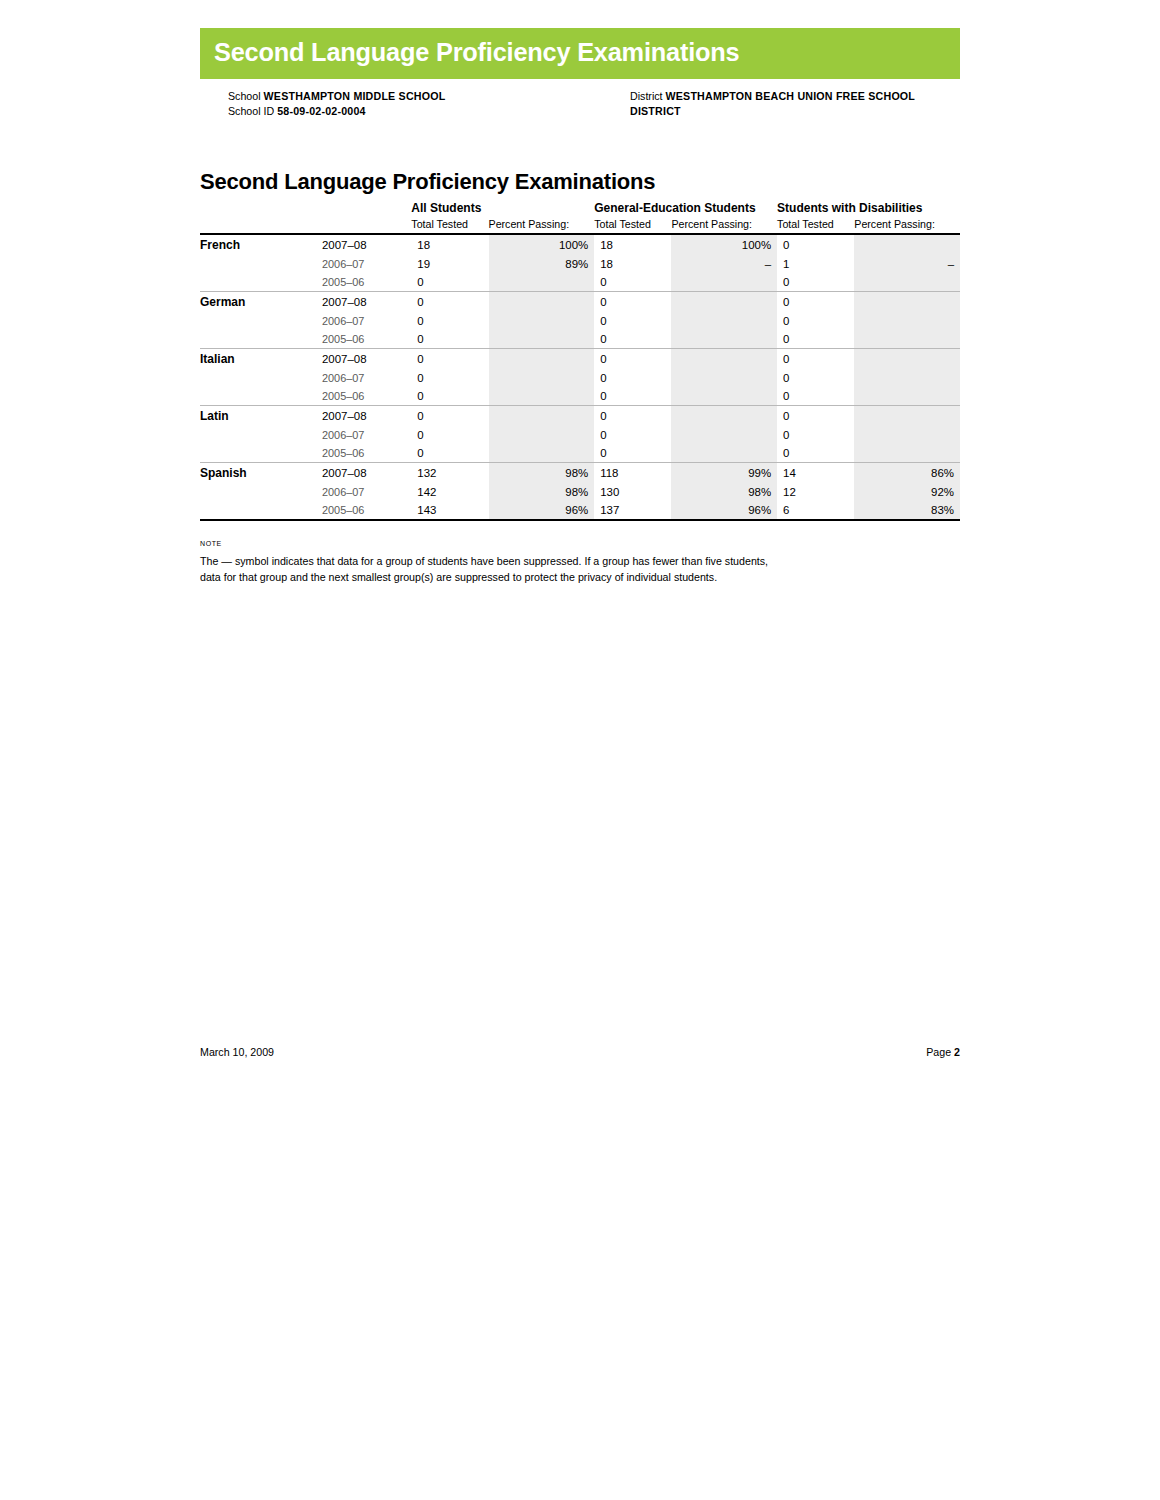Second Language Proficiency Examinations
School WESTHAMPTON MIDDLE SCHOOL
School ID 58-09-02-02-0004
District WESTHAMPTON BEACH UNION FREE SCHOOL DISTRICT
Second Language Proficiency Examinations
| | | All Students | General-Education Students | Students with Disabilities |
| --- | --- | --- | --- | --- |
| | | Total Tested | Percent Passing: | Total Tested | Percent Passing: | Total Tested | Percent Passing: |
| French | 2007–08 | 18 | 100% | 18 | 100% | 0 | |
| | 2006–07 | 19 | 89% | 18 | – | 1 | – |
| | 2005–06 | 0 | | 0 | | 0 | |
| German | 2007–08 | 0 | | 0 | | 0 | |
| | 2006–07 | 0 | | 0 | | 0 | |
| | 2005–06 | 0 | | 0 | | 0 | |
| Italian | 2007–08 | 0 | | 0 | | 0 | |
| | 2006–07 | 0 | | 0 | | 0 | |
| | 2005–06 | 0 | | 0 | | 0 | |
| Latin | 2007–08 | 0 | | 0 | | 0 | |
| | 2006–07 | 0 | | 0 | | 0 | |
| | 2005–06 | 0 | | 0 | | 0 | |
| Spanish | 2007–08 | 132 | 98% | 118 | 99% | 14 | 86% |
| | 2006–07 | 142 | 98% | 130 | 98% | 12 | 92% |
| | 2005–06 | 143 | 96% | 137 | 96% | 6 | 83% |
NOTE
The — symbol indicates that data for a group of students have been suppressed. If a group has fewer than five students,
data for that group and the next smallest group(s) are suppressed to protect the privacy of individual students.
March 10, 2009
Page 2